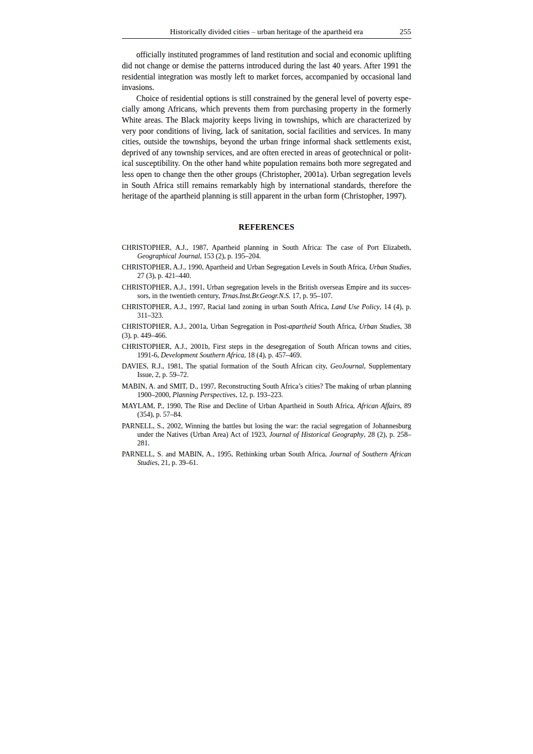Historically divided cities – urban heritage of the apartheid era 255
officially instituted programmes of land restitution and social and economic uplifting did not change or demise the patterns introduced during the last 40 years. After 1991 the residential integration was mostly left to market forces, accompanied by occasional land invasions.
Choice of residential options is still constrained by the general level of poverty especially among Africans, which prevents them from purchasing property in the formerly White areas. The Black majority keeps living in townships, which are characterized by very poor conditions of living, lack of sanitation, social facilities and services. In many cities, outside the townships, beyond the urban fringe informal shack settlements exist, deprived of any township services, and are often erected in areas of geotechnical or political susceptibility. On the other hand white population remains both more segregated and less open to change then the other groups (Christopher, 2001a). Urban segregation levels in South Africa still remains remarkably high by international standards, therefore the heritage of the apartheid planning is still apparent in the urban form (Christopher, 1997).
REFERENCES
CHRISTOPHER, A.J., 1987, Apartheid planning in South Africa: The case of Port Elizabeth, Geographical Journal, 153 (2), p. 195–204.
CHRISTOPHER, A.J., 1990, Apartheid and Urban Segregation Levels in South Africa, Urban Studies, 27 (3), p. 421–440.
CHRISTOPHER, A.J., 1991, Urban segregation levels in the British overseas Empire and its successors, in the twentieth century, Trnas.Inst.Br.Geogr.N.S. 17, p. 95–107.
CHRISTOPHER, A.J., 1997, Racial land zoning in urban South Africa, Land Use Policy, 14 (4), p. 311–323.
CHRISTOPHER, A.J., 2001a, Urban Segregation in Post-apartheid South Africa, Urban Studies, 38 (3), p. 449–466.
CHRISTOPHER, A.J., 2001b, First steps in the desegregation of South African towns and cities, 1991-6, Development Southern Africa, 18 (4), p. 457–469.
DAVIES, R.J., 1981, The spatial formation of the South African city, GeoJournal, Supplementary Issue, 2, p. 59–72.
MABIN, A. and SMIT, D., 1997, Reconstructing South Africa’s cities? The making of urban planning 1900–2000, Planning Perspectives, 12, p. 193–223.
MAYLAM, P., 1990, The Rise and Decline of Urban Apartheid in South Africa, African Affairs, 89 (354), p. 57–84.
PARNELL, S., 2002, Winning the battles but losing the war: the racial segregation of Johannesburg under the Natives (Urban Area) Act of 1923, Journal of Historical Geography, 28 (2), p. 258–281.
PARNELL, S. and MABIN, A., 1995, Rethinking urban South Africa, Journal of Southern African Studies, 21, p. 39–61.